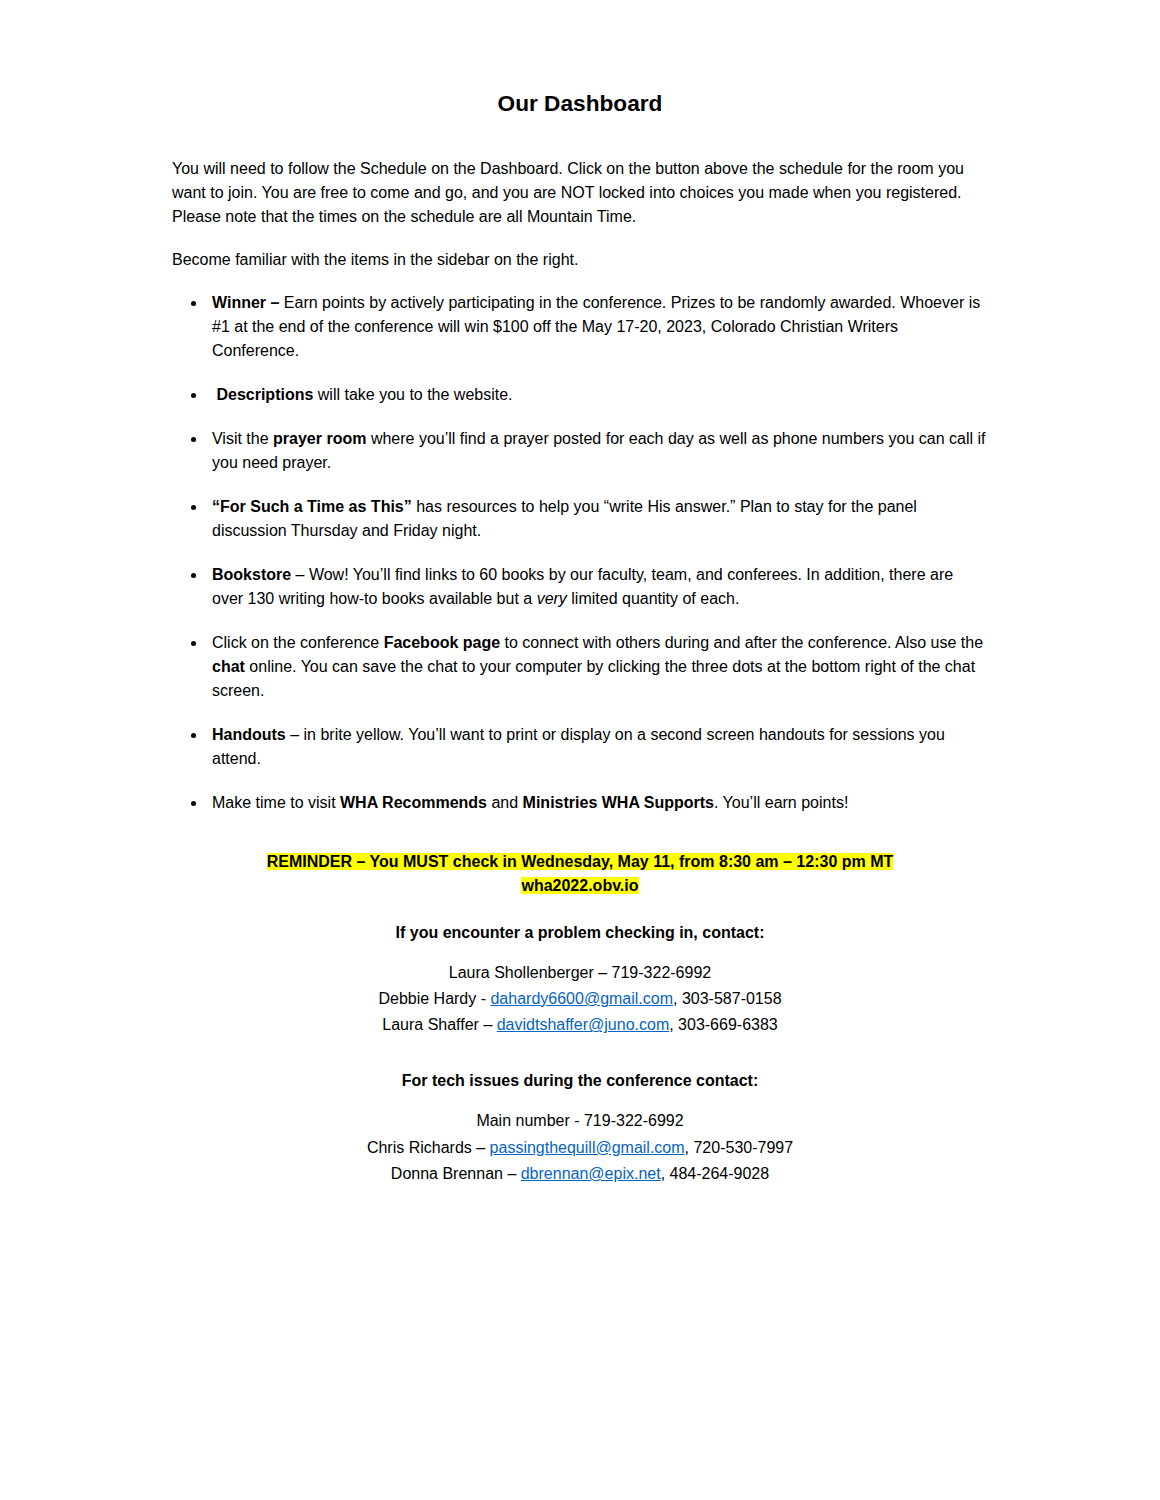Our Dashboard
You will need to follow the Schedule on the Dashboard. Click on the button above the schedule for the room you want to join. You are free to come and go, and you are NOT locked into choices you made when you registered. Please note that the times on the schedule are all Mountain Time.
Become familiar with the items in the sidebar on the right.
Winner – Earn points by actively participating in the conference. Prizes to be randomly awarded. Whoever is #1 at the end of the conference will win $100 off the May 17-20, 2023, Colorado Christian Writers Conference.
Descriptions will take you to the website.
Visit the prayer room where you’ll find a prayer posted for each day as well as phone numbers you can call if you need prayer.
“For Such a Time as This” has resources to help you “write His answer.” Plan to stay for the panel discussion Thursday and Friday night.
Bookstore – Wow! You’ll find links to 60 books by our faculty, team, and conferees. In addition, there are over 130 writing how-to books available but a very limited quantity of each.
Click on the conference Facebook page to connect with others during and after the conference. Also use the chat online. You can save the chat to your computer by clicking the three dots at the bottom right of the chat screen.
Handouts – in brite yellow. You’ll want to print or display on a second screen handouts for sessions you attend.
Make time to visit WHA Recommends and Ministries WHA Supports. You’ll earn points!
REMINDER – You MUST check in Wednesday, May 11, from 8:30 am – 12:30 pm MT
wha2022.obv.io
If you encounter a problem checking in, contact:
Laura Shollenberger – 719-322-6992
Debbie Hardy - dahardy6600@gmail.com, 303-587-0158
Laura Shaffer – davidtshaffer@juno.com, 303-669-6383
For tech issues during the conference contact:
Main number - 719-322-6992
Chris Richards – passingthequill@gmail.com, 720-530-7997
Donna Brennan – dbrennan@epix.net, 484-264-9028